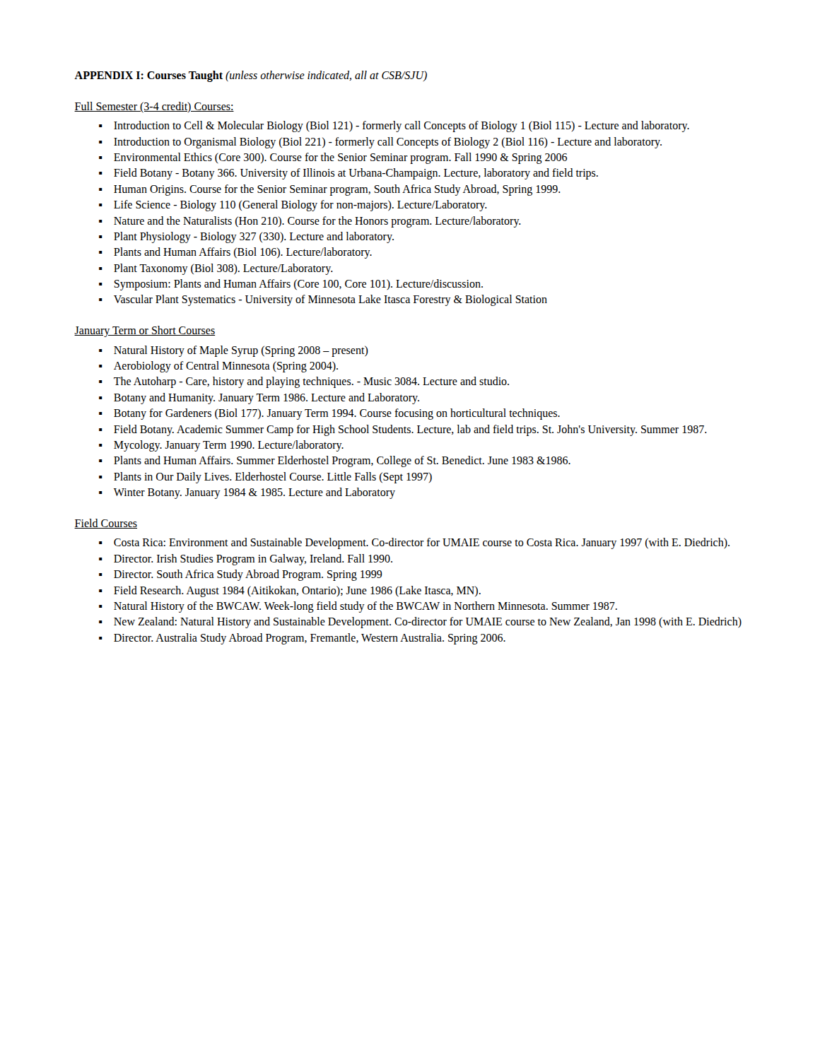APPENDIX I: Courses Taught (unless otherwise indicated, all at CSB/SJU)
Full Semester (3-4 credit) Courses:
Introduction to Cell & Molecular Biology (Biol 121) - formerly call Concepts of Biology 1 (Biol 115) - Lecture and laboratory.
Introduction to Organismal Biology (Biol 221) - formerly call Concepts of Biology 2 (Biol 116) - Lecture and laboratory.
Environmental Ethics (Core 300). Course for the Senior Seminar program. Fall 1990 & Spring 2006
Field Botany - Botany 366. University of Illinois at Urbana-Champaign. Lecture, laboratory and field trips.
Human Origins. Course for the Senior Seminar program, South Africa Study Abroad, Spring 1999.
Life Science - Biology 110 (General Biology for non-majors). Lecture/Laboratory.
Nature and the Naturalists (Hon 210). Course for the Honors program. Lecture/laboratory.
Plant Physiology - Biology 327 (330). Lecture and laboratory.
Plants and Human Affairs (Biol 106). Lecture/laboratory.
Plant Taxonomy (Biol 308). Lecture/Laboratory.
Symposium: Plants and Human Affairs (Core 100, Core 101). Lecture/discussion.
Vascular Plant Systematics - University of Minnesota Lake Itasca Forestry & Biological Station
January Term or Short Courses
Natural History of Maple Syrup (Spring 2008 – present)
Aerobiology of Central Minnesota (Spring 2004).
The Autoharp - Care, history and playing techniques. - Music 3084. Lecture and studio.
Botany and Humanity. January Term 1986. Lecture and Laboratory.
Botany for Gardeners (Biol 177). January Term 1994. Course focusing on horticultural techniques.
Field Botany. Academic Summer Camp for High School Students. Lecture, lab and field trips. St. John's University. Summer 1987.
Mycology. January Term 1990. Lecture/laboratory.
Plants and Human Affairs. Summer Elderhostel Program, College of St. Benedict. June 1983 &1986.
Plants in Our Daily Lives. Elderhostel Course. Little Falls (Sept 1997)
Winter Botany. January 1984 & 1985. Lecture and Laboratory
Field Courses
Costa Rica: Environment and Sustainable Development. Co-director for UMAIE course to Costa Rica. January 1997 (with E. Diedrich).
Director. Irish Studies Program in Galway, Ireland. Fall 1990.
Director. South Africa Study Abroad Program. Spring 1999
Field Research. August 1984 (Aitikokan, Ontario); June 1986 (Lake Itasca, MN).
Natural History of the BWCAW. Week-long field study of the BWCAW in Northern Minnesota. Summer 1987.
New Zealand: Natural History and Sustainable Development. Co-director for UMAIE course to New Zealand, Jan 1998 (with E. Diedrich)
Director. Australia Study Abroad Program, Fremantle, Western Australia. Spring 2006.